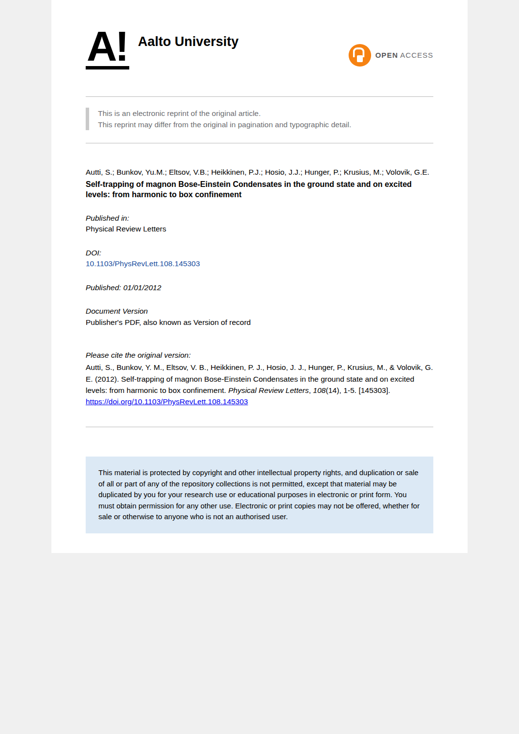A! Aalto University
OPEN ACCESS
This is an electronic reprint of the original article.
This reprint may differ from the original in pagination and typographic detail.
Autti, S.; Bunkov, Yu.M.; Eltsov, V.B.; Heikkinen, P.J.; Hosio, J.J.; Hunger, P.; Krusius, M.; Volovik, G.E.
Self-trapping of magnon Bose-Einstein Condensates in the ground state and on excited levels: from harmonic to box confinement
Published in:
Physical Review Letters
DOI:
10.1103/PhysRevLett.108.145303
Published: 01/01/2012
Document Version
Publisher's PDF, also known as Version of record
Please cite the original version:
Autti, S., Bunkov, Y. M., Eltsov, V. B., Heikkinen, P. J., Hosio, J. J., Hunger, P., Krusius, M., & Volovik, G. E. (2012). Self-trapping of magnon Bose-Einstein Condensates in the ground state and on excited levels: from harmonic to box confinement. Physical Review Letters, 108(14), 1-5. [145303]. https://doi.org/10.1103/PhysRevLett.108.145303
This material is protected by copyright and other intellectual property rights, and duplication or sale of all or part of any of the repository collections is not permitted, except that material may be duplicated by you for your research use or educational purposes in electronic or print form. You must obtain permission for any other use. Electronic or print copies may not be offered, whether for sale or otherwise to anyone who is not an authorised user.